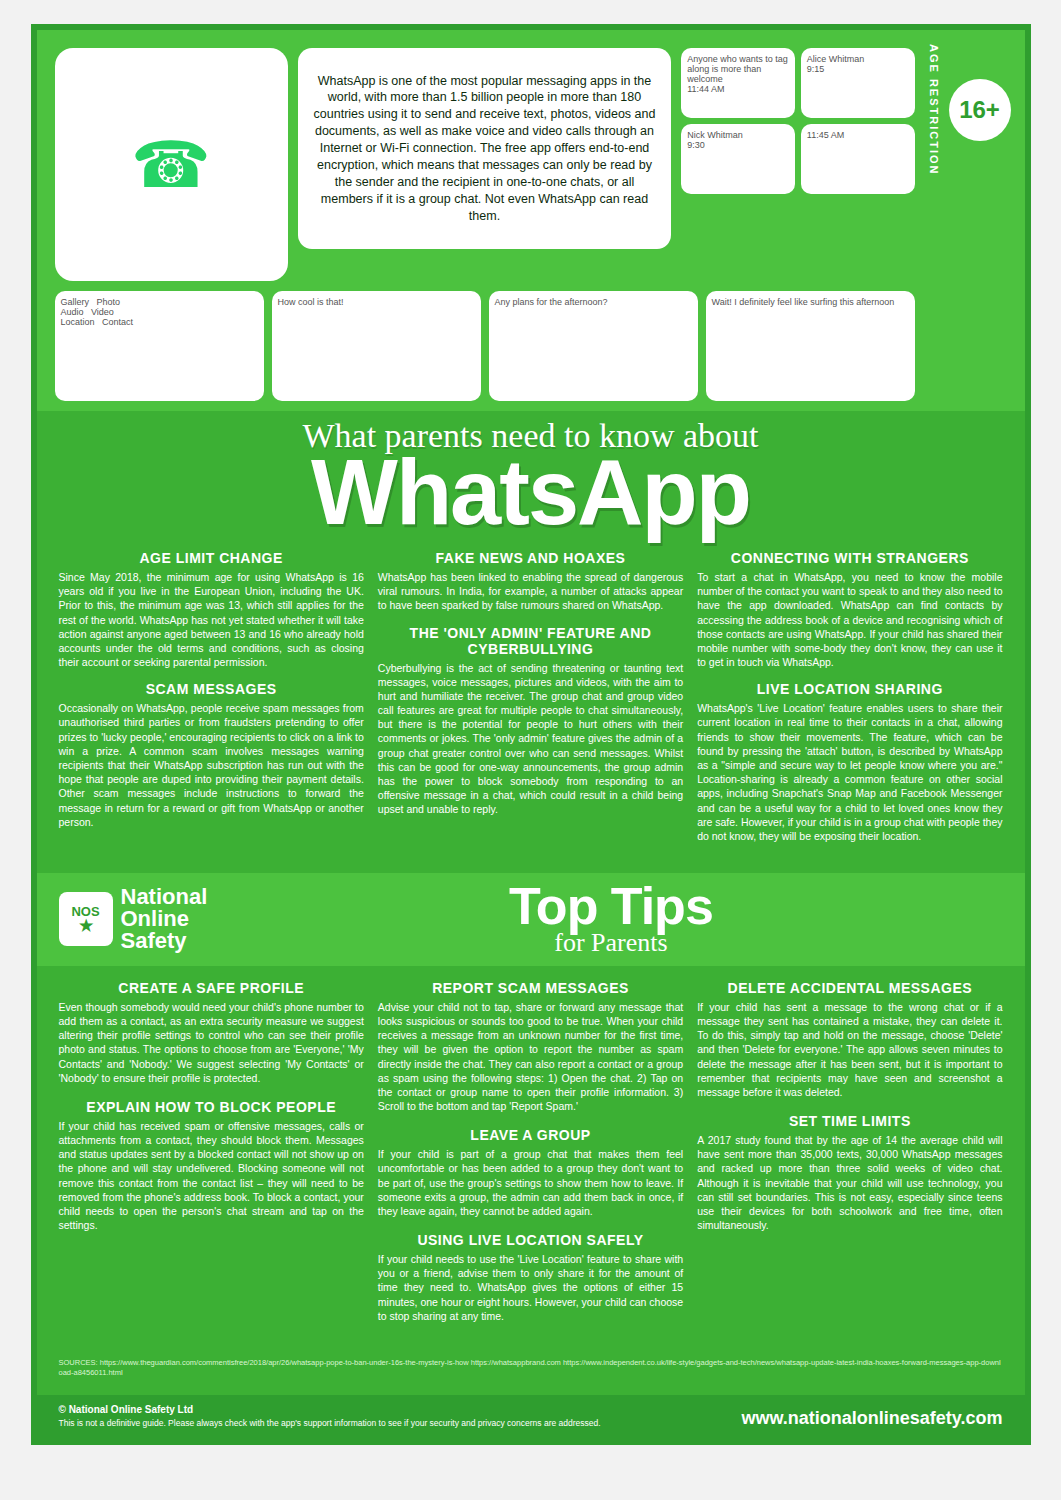AGE RESTRICTION 16+
☎
WhatsApp is one of the most popular messaging apps in the world, with more than 1.5 billion people in more than 180 countries using it to send and receive text, photos, videos and documents, as well as make voice and video calls through an Internet or Wi-Fi connection. The free app offers end-to-end encryption, which means that messages can only be read by the sender and the recipient in one-to-one chats, or all members if it is a group chat. Not even WhatsApp can read them.
Anyone who wants to tag along is more than welcome
11:44 AM
Alice Whitman
9:15
Nick Whitman
9:30
11:45 AM
Gallery Photo
Audio Video
Location Contact
How cool is that!
Any plans for the afternoon?
Wait! I definitely feel like surfing this afternoon
What parents need to know about
WhatsApp
Age Limit Change
Since May 2018, the minimum age for using WhatsApp is 16 years old if you live in the European Union, including the UK. Prior to this, the minimum age was 13, which still applies for the rest of the world. WhatsApp has not yet stated whether it will take action against anyone aged between 13 and 16 who already hold accounts under the old terms and conditions, such as closing their account or seeking parental permission.
Scam Messages
Occasionally on WhatsApp, people receive spam messages from unauthorised third parties or from fraudsters pretending to offer prizes to 'lucky people,' encouraging recipients to click on a link to win a prize. A common scam involves messages warning recipients that their WhatsApp subscription has run out with the hope that people are duped into providing their payment details. Other scam messages include instructions to forward the message in return for a reward or gift from WhatsApp or another person.
Fake News and Hoaxes
WhatsApp has been linked to enabling the spread of dangerous viral rumours. In India, for example, a number of attacks appear to have been sparked by false rumours shared on WhatsApp.
The 'Only Admin' Feature and Cyberbullying
Cyberbullying is the act of sending threatening or taunting text messages, voice messages, pictures and videos, with the aim to hurt and humiliate the receiver. The group chat and group video call features are great for multiple people to chat simultaneously, but there is the potential for people to hurt others with their comments or jokes. The 'only admin' feature gives the admin of a group chat greater control over who can send messages. Whilst this can be good for one-way announcements, the group admin has the power to block somebody from responding to an offensive message in a chat, which could result in a child being upset and unable to reply.
Connecting with Strangers
To start a chat in WhatsApp, you need to know the mobile number of the contact you want to speak to and they also need to have the app downloaded. WhatsApp can find contacts by accessing the address book of a device and recognising which of those contacts are using WhatsApp. If your child has shared their mobile number with some-body they don't know, they can use it to get in touch via WhatsApp.
Live Location Sharing
WhatsApp's 'Live Location' feature enables users to share their current location in real time to their contacts in a chat, allowing friends to show their movements. The feature, which can be found by pressing the 'attach' button, is described by WhatsApp as a "simple and secure way to let people know where you are." Location-sharing is already a common feature on other social apps, including Snapchat's Snap Map and Facebook Messenger and can be a useful way for a child to let loved ones know they are safe. However, if your child is in a group chat with people they do not know, they will be exposing their location.
NOS★
National
Online
Safety
Top Tips
for Parents
Create a Safe Profile
Even though somebody would need your child's phone number to add them as a contact, as an extra security measure we suggest altering their profile settings to control who can see their profile photo and status. The options to choose from are 'Everyone,' 'My Contacts' and 'Nobody.' We suggest selecting 'My Contacts' or 'Nobody' to ensure their profile is protected.
Explain How to Block People
If your child has received spam or offensive messages, calls or attachments from a contact, they should block them. Messages and status updates sent by a blocked contact will not show up on the phone and will stay undelivered. Blocking someone will not remove this contact from the contact list – they will need to be removed from the phone's address book. To block a contact, your child needs to open the person's chat stream and tap on the settings.
Report Scam Messages
Advise your child not to tap, share or forward any message that looks suspicious or sounds too good to be true. When your child receives a message from an unknown number for the first time, they will be given the option to report the number as spam directly inside the chat. They can also report a contact or a group as spam using the following steps: 1) Open the chat. 2) Tap on the contact or group name to open their profile information. 3) Scroll to the bottom and tap 'Report Spam.'
Leave a Group
If your child is part of a group chat that makes them feel uncomfortable or has been added to a group they don't want to be part of, use the group's settings to show them how to leave. If someone exits a group, the admin can add them back in once, if they leave again, they cannot be added again.
Using Live Location Safely
If your child needs to use the 'Live Location' feature to share with you or a friend, advise them to only share it for the amount of time they need to. WhatsApp gives the options of either 15 minutes, one hour or eight hours. However, your child can choose to stop sharing at any time.
Delete Accidental Messages
If your child has sent a message to the wrong chat or if a message they sent has contained a mistake, they can delete it. To do this, simply tap and hold on the message, choose 'Delete' and then 'Delete for everyone.' The app allows seven minutes to delete the message after it has been sent, but it is important to remember that recipients may have seen and screenshot a message before it was deleted.
Set Time Limits
A 2017 study found that by the age of 14 the average child will have sent more than 35,000 texts, 30,000 WhatsApp messages and racked up more than three solid weeks of video chat. Although it is inevitable that your child will use technology, you can still set boundaries. This is not easy, especially since teens use their devices for both schoolwork and free time, often simultaneously.
SOURCES: https://www.theguardian.com/commentisfree/2018/apr/26/whatsapp-pope-to-ban-under-16s-the-mystery-is-how https://whatsappbrand.com https://www.independent.co.uk/life-style/gadgets-and-tech/news/whatsapp-update-latest-india-hoaxes-forward-messages-app-download-a8456011.html
© National Online Safety Ltd This is not a definitive guide. Please always check with the app's support information to see if your security and privacy concerns are addressed.
www.nationalonlinesafety.com